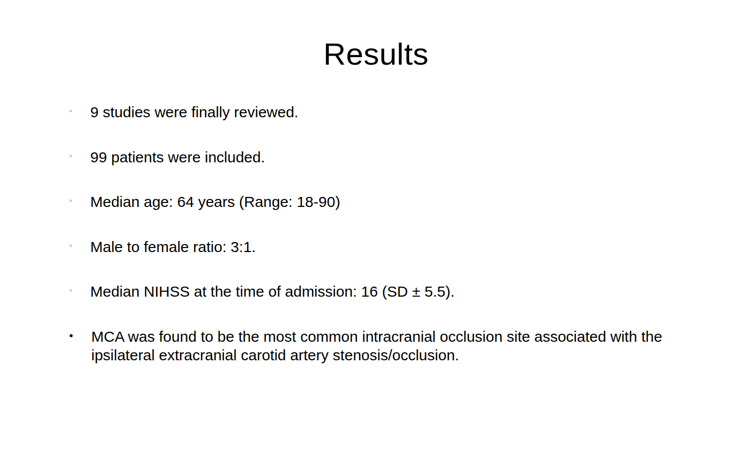Results
9 studies were finally reviewed.
99 patients were included.
Median age: 64 years (Range: 18-90)
Male to female ratio: 3:1.
Median NIHSS at the time of admission: 16 (SD ± 5.5).
MCA was found to be the most common intracranial occlusion site associated with the ipsilateral extracranial carotid artery stenosis/occlusion.